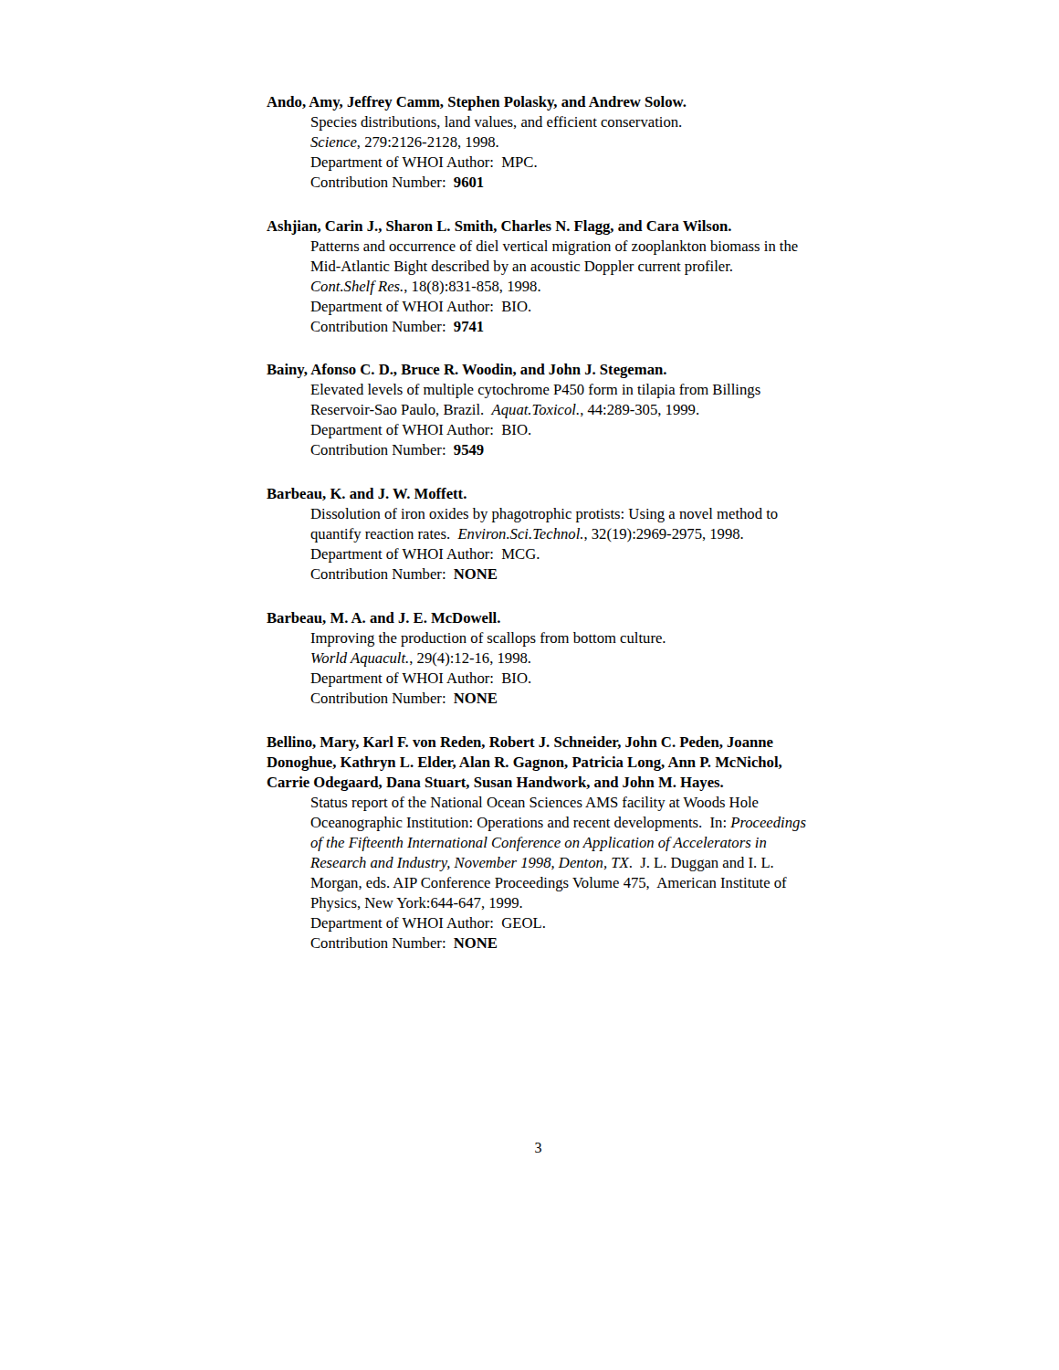Ando, Amy, Jeffrey Camm, Stephen Polasky, and Andrew Solow.
Species distributions, land values, and efficient conservation.
Science, 279:2126-2128, 1998.
Department of WHOI Author: MPC.
Contribution Number: 9601
Ashjian, Carin J., Sharon L. Smith, Charles N. Flagg, and Cara Wilson.
Patterns and occurrence of diel vertical migration of zooplankton biomass in the Mid-Atlantic Bight described by an acoustic Doppler current profiler.
Cont.Shelf Res., 18(8):831-858, 1998.
Department of WHOI Author: BIO.
Contribution Number: 9741
Bainy, Afonso C. D., Bruce R. Woodin, and John J. Stegeman.
Elevated levels of multiple cytochrome P450 form in tilapia from Billings Reservoir-Sao Paulo, Brazil. Aquat.Toxicol., 44:289-305, 1999.
Department of WHOI Author: BIO.
Contribution Number: 9549
Barbeau, K. and J. W. Moffett.
Dissolution of iron oxides by phagotrophic protists: Using a novel method to quantify reaction rates. Environ.Sci.Technol., 32(19):2969-2975, 1998.
Department of WHOI Author: MCG.
Contribution Number: NONE
Barbeau, M. A. and J. E. McDowell.
Improving the production of scallops from bottom culture.
World Aquacult., 29(4):12-16, 1998.
Department of WHOI Author: BIO.
Contribution Number: NONE
Bellino, Mary, Karl F. von Reden, Robert J. Schneider, John C. Peden, Joanne Donoghue, Kathryn L. Elder, Alan R. Gagnon, Patricia Long, Ann P. McNichol, Carrie Odegaard, Dana Stuart, Susan Handwork, and John M. Hayes.
Status report of the National Ocean Sciences AMS facility at Woods Hole Oceanographic Institution: Operations and recent developments. In: Proceedings of the Fifteenth International Conference on Application of Accelerators in Research and Industry, November 1998, Denton, TX. J. L. Duggan and I. L. Morgan, eds. AIP Conference Proceedings Volume 475, American Institute of Physics, New York:644-647, 1999.
Department of WHOI Author: GEOL.
Contribution Number: NONE
3